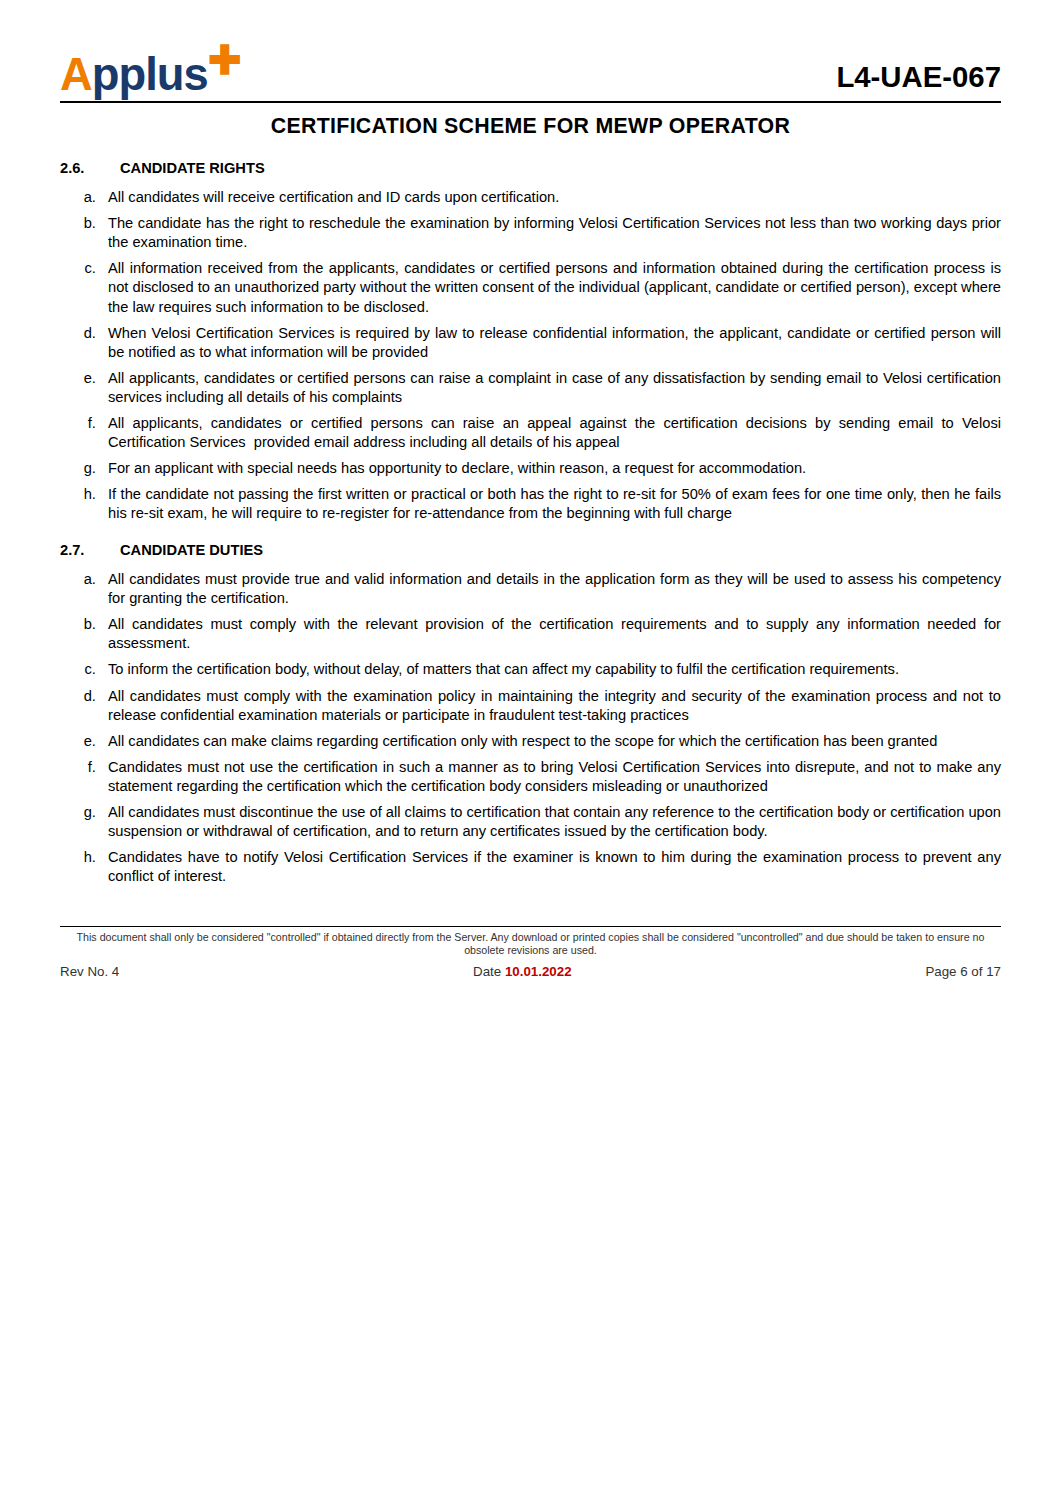Applus✚
L4-UAE-067
CERTIFICATION SCHEME FOR MEWP OPERATOR
2.6. CANDIDATE RIGHTS
All candidates will receive certification and ID cards upon certification.
The candidate has the right to reschedule the examination by informing Velosi Certification Services not less than two working days prior the examination time.
All information received from the applicants, candidates or certified persons and information obtained during the certification process is not disclosed to an unauthorized party without the written consent of the individual (applicant, candidate or certified person), except where the law requires such information to be disclosed.
When Velosi Certification Services is required by law to release confidential information, the applicant, candidate or certified person will be notified as to what information will be provided
All applicants, candidates or certified persons can raise a complaint in case of any dissatisfaction by sending email to Velosi certification services including all details of his complaints
All applicants, candidates or certified persons can raise an appeal against the certification decisions by sending email to Velosi Certification Services provided email address including all details of his appeal
For an applicant with special needs has opportunity to declare, within reason, a request for accommodation.
If the candidate not passing the first written or practical or both has the right to re-sit for 50% of exam fees for one time only, then he fails his re-sit exam, he will require to re-register for re-attendance from the beginning with full charge
2.7. CANDIDATE DUTIES
All candidates must provide true and valid information and details in the application form as they will be used to assess his competency for granting the certification.
All candidates must comply with the relevant provision of the certification requirements and to supply any information needed for assessment.
To inform the certification body, without delay, of matters that can affect my capability to fulfil the certification requirements.
All candidates must comply with the examination policy in maintaining the integrity and security of the examination process and not to release confidential examination materials or participate in fraudulent test-taking practices
All candidates can make claims regarding certification only with respect to the scope for which the certification has been granted
Candidates must not use the certification in such a manner as to bring Velosi Certification Services into disrepute, and not to make any statement regarding the certification which the certification body considers misleading or unauthorized
All candidates must discontinue the use of all claims to certification that contain any reference to the certification body or certification upon suspension or withdrawal of certification, and to return any certificates issued by the certification body.
Candidates have to notify Velosi Certification Services if the examiner is known to him during the examination process to prevent any conflict of interest.
This document shall only be considered "controlled" if obtained directly from the Server. Any download or printed copies shall be considered "uncontrolled" and due should be taken to ensure no obsolete revisions are used.
Rev No. 4 Date 10.01.2022 Page 6 of 17